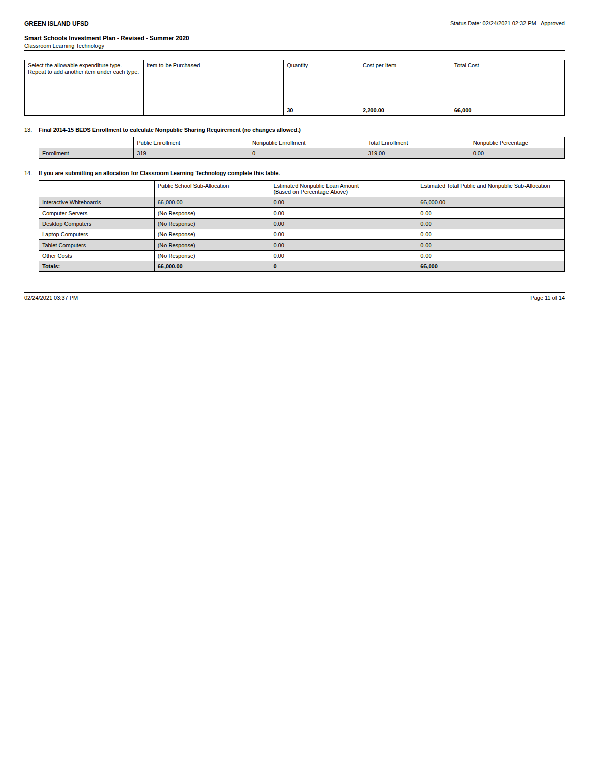GREEN ISLAND UFSD
Status Date: 02/24/2021 02:32 PM - Approved
Smart Schools Investment Plan - Revised - Summer 2020
Classroom Learning Technology
| Select the allowable expenditure type. Repeat to add another item under each type. | Item to be Purchased | Quantity | Cost per Item | Total Cost |
| | | 30 | 2,200.00 | 66,000 |
13.
Final 2014-15 BEDS Enrollment to calculate Nonpublic Sharing Requirement (no changes allowed.)
| | Public Enrollment | Nonpublic Enrollment | Total Enrollment | Nonpublic Percentage |
| Enrollment | 319 | 0 | 319.00 | 0.00 |
14.
If you are submitting an allocation for Classroom Learning Technology complete this table.
| | Public School Sub-Allocation | Estimated Nonpublic Loan Amount (Based on Percentage Above) | Estimated Total Public and Nonpublic Sub-Allocation |
| Interactive Whiteboards | 66,000.00 | 0.00 | 66,000.00 |
| Computer Servers | (No Response) | 0.00 | 0.00 |
| Desktop Computers | (No Response) | 0.00 | 0.00 |
| Laptop Computers | (No Response) | 0.00 | 0.00 |
| Tablet Computers | (No Response) | 0.00 | 0.00 |
| Other Costs | (No Response) | 0.00 | 0.00 |
| Totals: | 66,000.00 | 0 | 66,000 |
02/24/2021 03:37 PM
Page 11 of 14